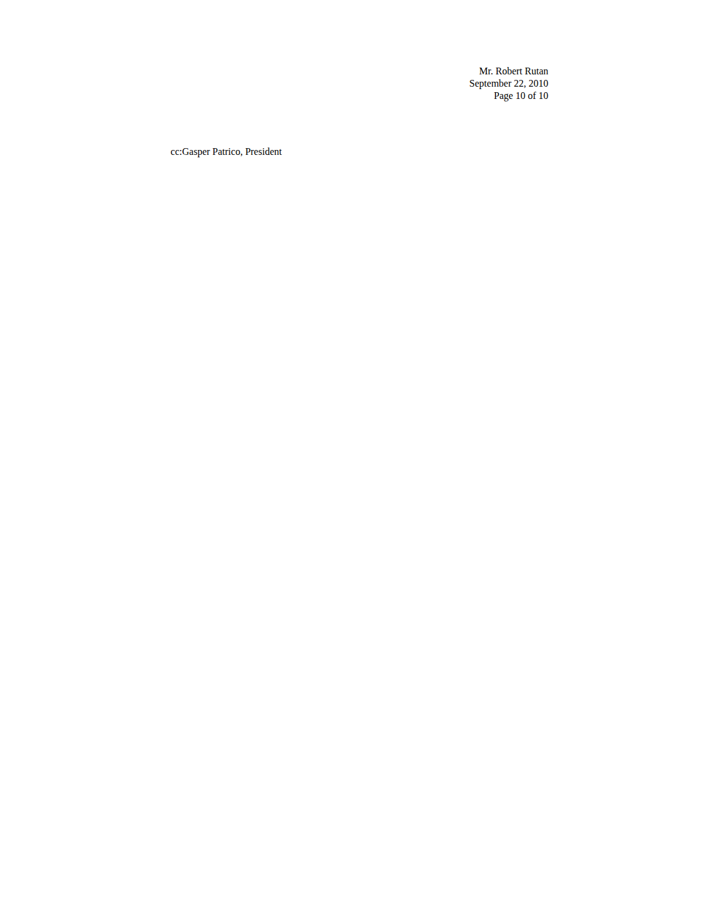Mr. Robert Rutan
September 22, 2010
Page 10 of 10
| cc: | Gasper Patrico, President |